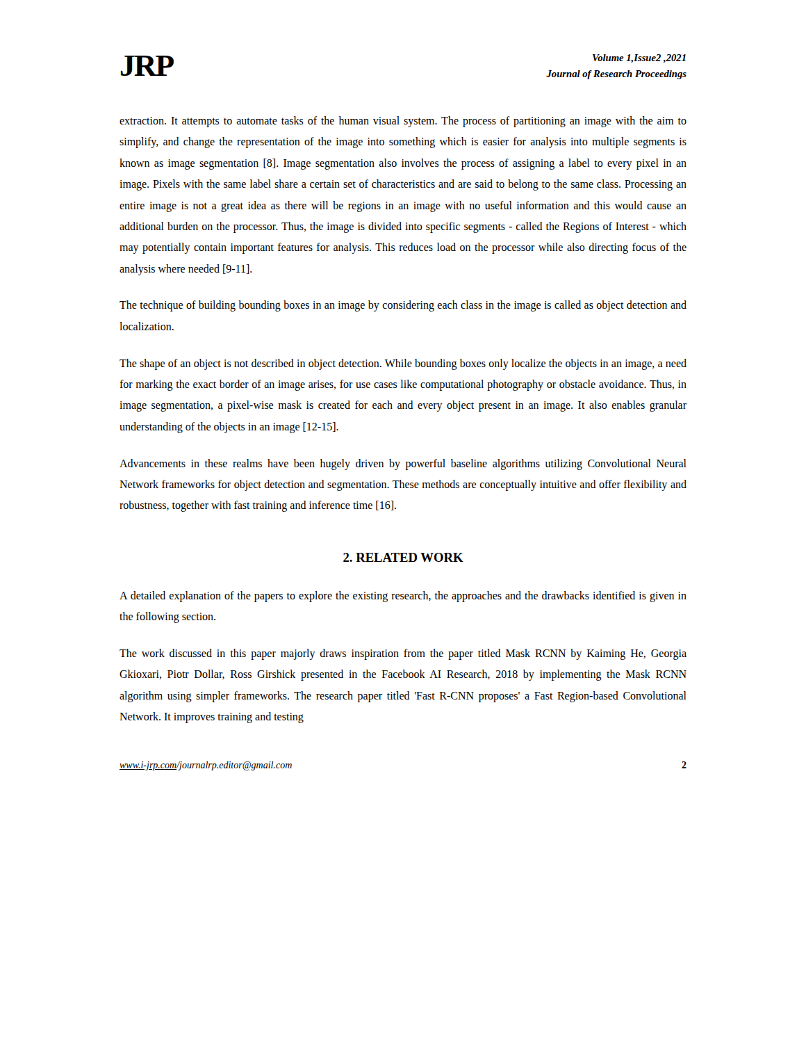JRP
Volume 1,Issue2 ,2021
Journal of Research Proceedings
extraction. It attempts to automate tasks of the human visual system. The process of partitioning an image with the aim to simplify, and change the representation of the image into something which is easier for analysis into multiple segments is known as image segmentation [8]. Image segmentation also involves the process of assigning a label to every pixel in an image. Pixels with the same label share a certain set of characteristics and are said to belong to the same class. Processing an entire image is not a great idea as there will be regions in an image with no useful information and this would cause an additional burden on the processor. Thus, the image is divided into specific segments - called the Regions of Interest - which may potentially contain important features for analysis. This reduces load on the processor while also directing focus of the analysis where needed [9-11].
The technique of building bounding boxes in an image by considering each class in the image is called as object detection and localization.
The shape of an object is not described in object detection. While bounding boxes only localize the objects in an image, a need for marking the exact border of an image arises, for use cases like computational photography or obstacle avoidance. Thus, in image segmentation, a pixel-wise mask is created for each and every object present in an image. It also enables granular understanding of the objects in an image [12-15].
Advancements in these realms have been hugely driven by powerful baseline algorithms utilizing Convolutional Neural Network frameworks for object detection and segmentation. These methods are conceptually intuitive and offer flexibility and robustness, together with fast training and inference time [16].
2. RELATED WORK
A detailed explanation of the papers to explore the existing research, the approaches and the drawbacks identified is given in the following section.
The work discussed in this paper majorly draws inspiration from the paper titled Mask RCNN by Kaiming He, Georgia Gkioxari, Piotr Dollar, Ross Girshick presented in the Facebook AI Research, 2018 by implementing the Mask RCNN algorithm using simpler frameworks. The research paper titled 'Fast R-CNN proposes' a Fast Region-based Convolutional Network. It improves training and testing
www.i-jrp.com/journalrp.editor@gmail.com
2